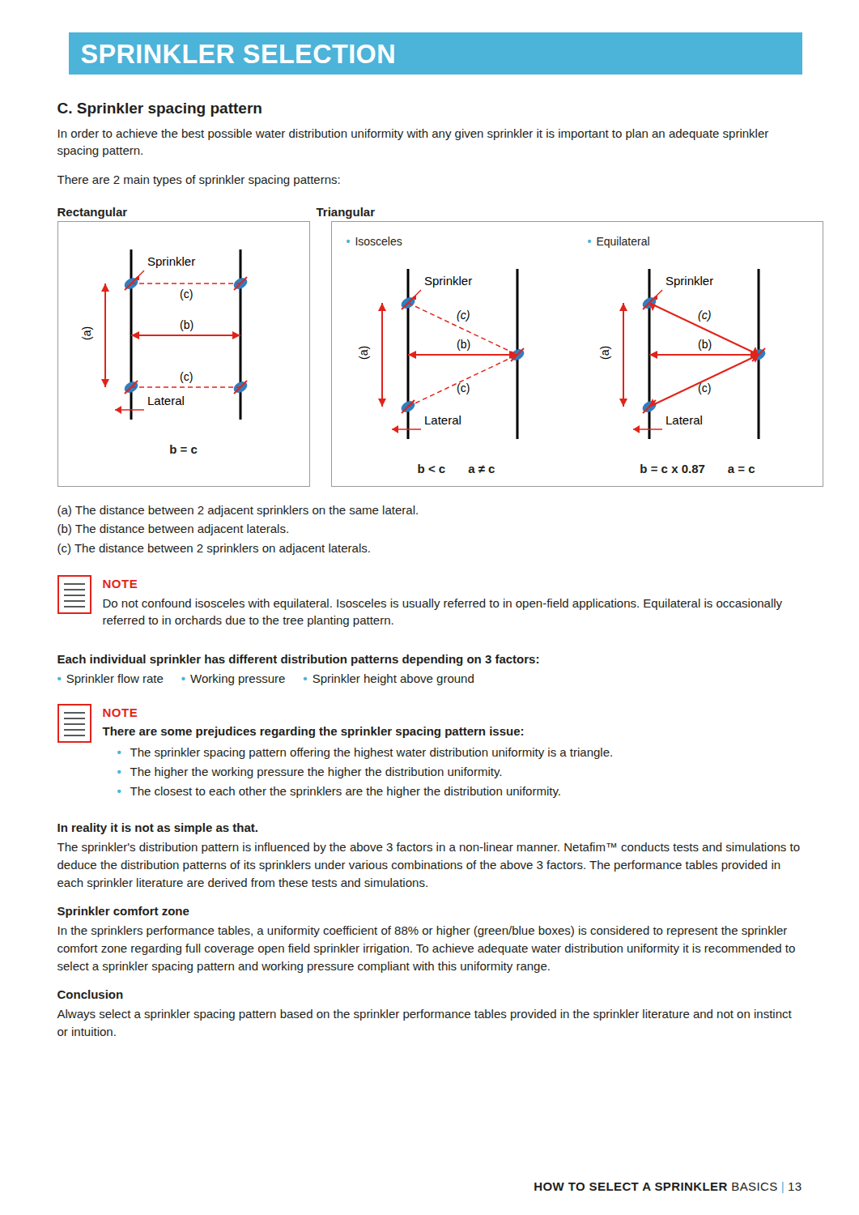SPRINKLER SELECTION
C. Sprinkler spacing pattern
In order to achieve the best possible water distribution uniformity with any given sprinkler it is important to plan an adequate sprinkler spacing pattern.
There are 2 main types of sprinkler spacing patterns:
Rectangular
Triangular
Sprinkler (c) (b) (c) (a) Lateral
b = c
Isosceles
Sprinkler (c) (b) (c) (a) Lateral
b < c a ≠ c
Equilateral
Sprinkler (c) (b) (c) (a) Lateral
b = c x 0.87 a = c
(a) The distance between 2 adjacent sprinklers on the same lateral.
(b) The distance between adjacent laterals.
(c) The distance between 2 sprinklers on adjacent laterals.
NOTE
Do not confound isosceles with equilateral. Isosceles is usually referred to in open-field applications. Equilateral is occasionally referred to in orchards due to the tree planting pattern.
Each individual sprinkler has different distribution patterns depending on 3 factors:
Sprinkler flow rate Working pressure Sprinkler height above ground
NOTE
There are some prejudices regarding the sprinkler spacing pattern issue:
The sprinkler spacing pattern offering the highest water distribution uniformity is a triangle.
The higher the working pressure the higher the distribution uniformity.
The closest to each other the sprinklers are the higher the distribution uniformity.
In reality it is not as simple as that.
The sprinkler's distribution pattern is influenced by the above 3 factors in a non-linear manner. Netafim™ conducts tests and simulations to deduce the distribution patterns of its sprinklers under various combinations of the above 3 factors. The performance tables provided in each sprinkler literature are derived from these tests and simulations.
Sprinkler comfort zone
In the sprinklers performance tables, a uniformity coefficient of 88% or higher (green/blue boxes) is considered to represent the sprinkler comfort zone regarding full coverage open field sprinkler irrigation. To achieve adequate water distribution uniformity it is recommended to select a sprinkler spacing pattern and working pressure compliant with this uniformity range.
Conclusion
Always select a sprinkler spacing pattern based on the sprinkler performance tables provided in the sprinkler literature and not on instinct or intuition.
HOW TO SELECT A SPRINKLER BASICS|13